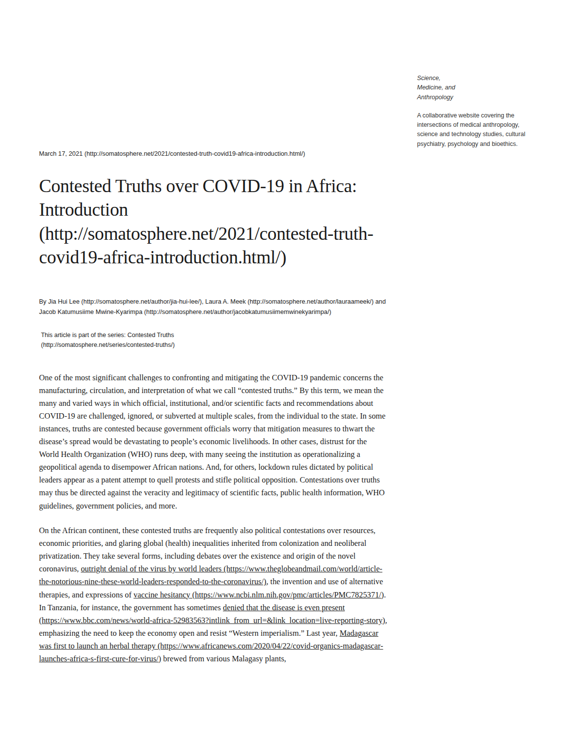Science,
Medicine, and
Anthropology
A collaborative website covering the intersections of medical anthropology, science and technology studies, cultural psychiatry, psychology and bioethics.
March 17, 2021 (http://somatosphere.net/2021/contested-truth-covid19-africa-introduction.html/)
Contested Truths over COVID-19 in Africa: Introduction (http://somatosphere.net/2021/contested-truth-covid19-africa-introduction.html/)
By Jia Hui Lee (http://somatosphere.net/author/jia-hui-lee/), Laura A. Meek (http://somatosphere.net/author/lauraameek/) and Jacob Katumusiime Mwine-Kyarimpa (http://somatosphere.net/author/jacobkatumusiimemwinekyarimpa/)
This article is part of the series: Contested Truths
(http://somatosphere.net/series/contested-truths/)
One of the most significant challenges to confronting and mitigating the COVID-19 pandemic concerns the manufacturing, circulation, and interpretation of what we call “contested truths.” By this term, we mean the many and varied ways in which official, institutional, and/or scientific facts and recommendations about COVID-19 are challenged, ignored, or subverted at multiple scales, from the individual to the state. In some instances, truths are contested because government officials worry that mitigation measures to thwart the disease’s spread would be devastating to people’s economic livelihoods. In other cases, distrust for the World Health Organization (WHO) runs deep, with many seeing the institution as operationalizing a geopolitical agenda to disempower African nations. And, for others, lockdown rules dictated by political leaders appear as a patent attempt to quell protests and stifle political opposition. Contestations over truths may thus be directed against the veracity and legitimacy of scientific facts, public health information, WHO guidelines, government policies, and more.
On the African continent, these contested truths are frequently also political contestations over resources, economic priorities, and glaring global (health) inequalities inherited from colonization and neoliberal privatization. They take several forms, including debates over the existence and origin of the novel coronavirus, outright denial of the virus by world leaders (https://www.theglobeandmail.com/world/article-the-notorious-nine-these-world-leaders-responded-to-the-coronavirus/), the invention and use of alternative therapies, and expressions of vaccine hesitancy (https://www.ncbi.nlm.nih.gov/pmc/articles/PMC7825371/). In Tanzania, for instance, the government has sometimes denied that the disease is even present (https://www.bbc.com/news/world-africa-52983563?intlink_from_url=&link_location=live-reporting-story), emphasizing the need to keep the economy open and resist “Western imperialism.” Last year, Madagascar was first to launch an herbal therapy (https://www.africanews.com/2020/04/22/covid-organics-madagascar-launches-africa-s-first-cure-for-virus/) brewed from various Malagasy plants,